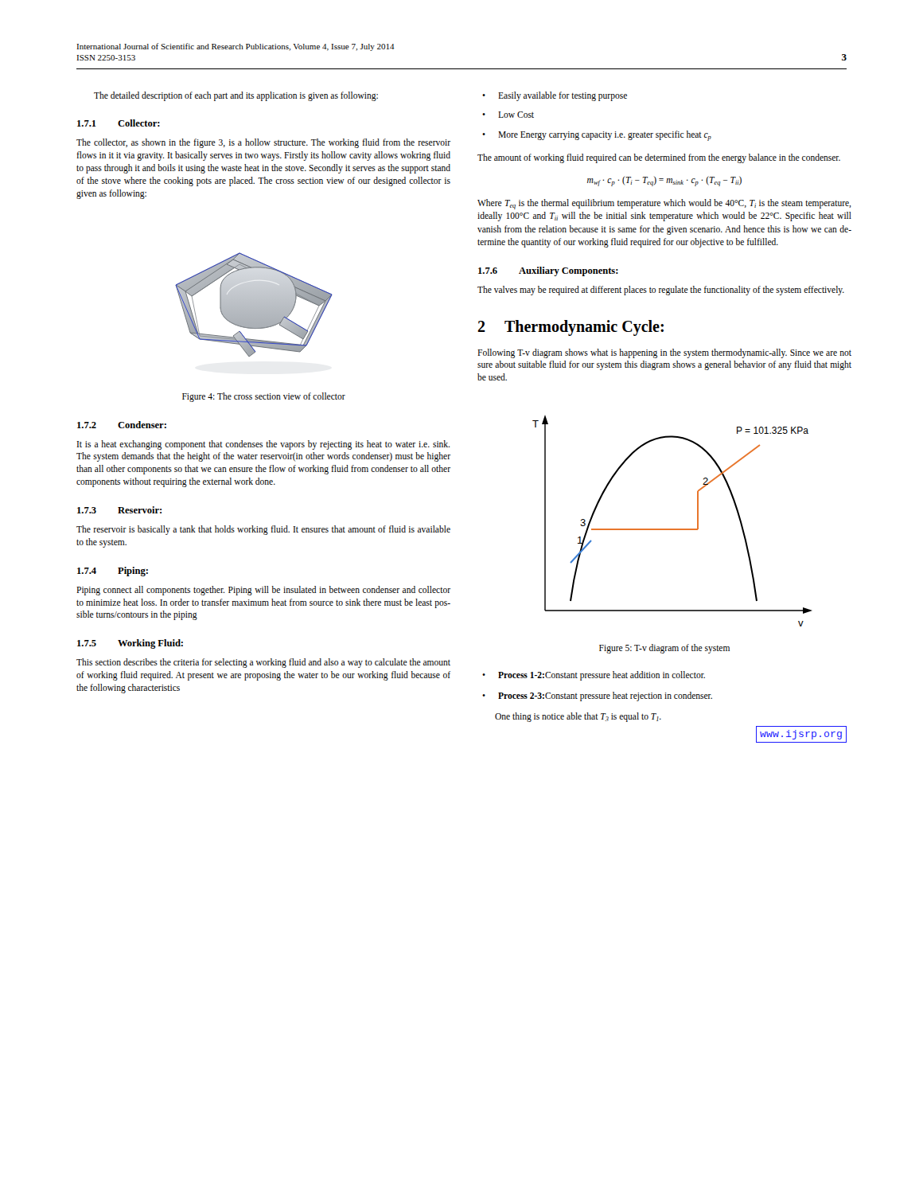International Journal of Scientific and Research Publications, Volume 4, Issue 7, July 2014
ISSN 2250-3153 3
The detailed description of each part and its application is given as following:
1.7.1 Collector:
The collector, as shown in the figure 3, is a hollow structure. The working fluid from the reservoir flows in it it via gravity. It basically serves in two ways. Firstly its hollow cavity allows wokring fluid to pass through it and boils it using the waste heat in the stove. Secondly it serves as the support stand of the stove where the cooking pots are placed. The cross section view of our designed collector is given as following:
Figure 4: The cross section view of collector
1.7.2 Condenser:
It is a heat exchanging component that condenses the vapors by rejecting its heat to water i.e. sink. The system demands that the height of the water reservoir(in other words condenser) must be higher than all other components so that we can ensure the flow of working fluid from condenser to all other components without requiring the external work done.
1.7.3 Reservoir:
The reservoir is basically a tank that holds working fluid. It ensures that amount of fluid is available to the system.
1.7.4 Piping:
Piping connect all components together. Piping will be insulated in between condenser and collector to minimize heat loss. In order to transfer maximum heat from source to sink there must be least possible turns/contours in the piping
1.7.5 Working Fluid:
This section describes the criteria for selecting a working fluid and also a way to calculate the amount of working fluid required. At present we are proposing the water to be our working fluid because of the following characteristics
Easily available for testing purpose
Low Cost
More Energy carrying capacity i.e. greater specific heat cp
The amount of working fluid required can be determined from the energy balance in the condenser.
mwf · cp · (Ti − Teq) = msink · cp · (Teq − Tii)
Where Teq is the thermal equilibrium temperature which would be 40°C, Ti is the steam temperature, ideally 100°C and Tii will the be initial sink temperature which would be 22°C. Specific heat will vanish from the relation because it is same for the given scenario. And hence this is how we can determine the quantity of our working fluid required for our objective to be fulfilled.
1.7.6 Auxiliary Components:
The valves may be required at different places to regulate the functionality of the system effectively.
2 Thermodynamic Cycle:
Following T-v diagram shows what is happening in the system thermodynamic-ally. Since we are not sure about suitable fluid for our system this diagram shows a general behavior of any fluid that might be used.
T v P = 101.325 KPa 2 3 1
Figure 5: T-v diagram of the system
Process 1-2: Constant pressure heat addition in collector.
Process 2-3: Constant pressure heat rejection in condenser.
One thing is notice able that T3 is equal to T1.
www.ijsrp.org